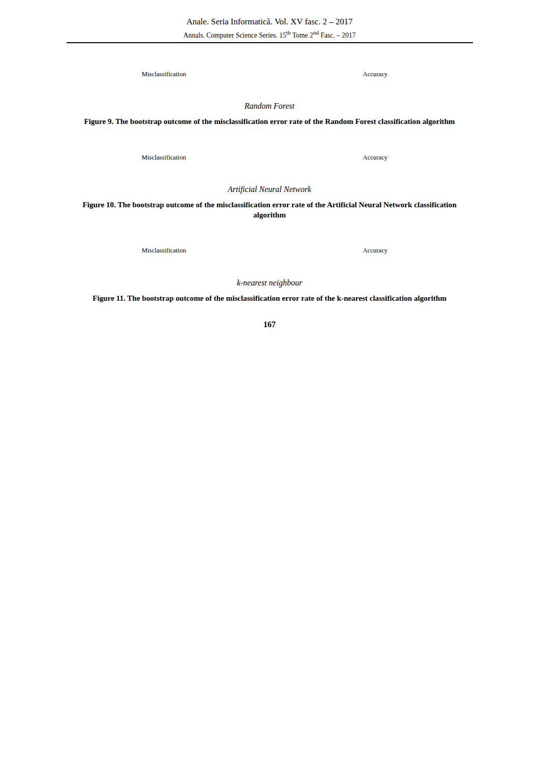Anale. Seria Informatică. Vol. XV fasc. 2 – 2017
Annals. Computer Science Series. 15th Tome 2nd Fasc. – 2017
Misclassification
Accuracy
Random Forest
Figure 9. The bootstrap outcome of the misclassification error rate of the Random Forest classification algorithm
Misclassification
Accuracy
Artificial Neural Network
Figure 10. The bootstrap outcome of the misclassification error rate of the Artificial Neural Network classification algorithm
Misclassification
Accuracy
k-nearest neighbour
Figure 11. The bootstrap outcome of the misclassification error rate of the k-nearest classification algorithm
167